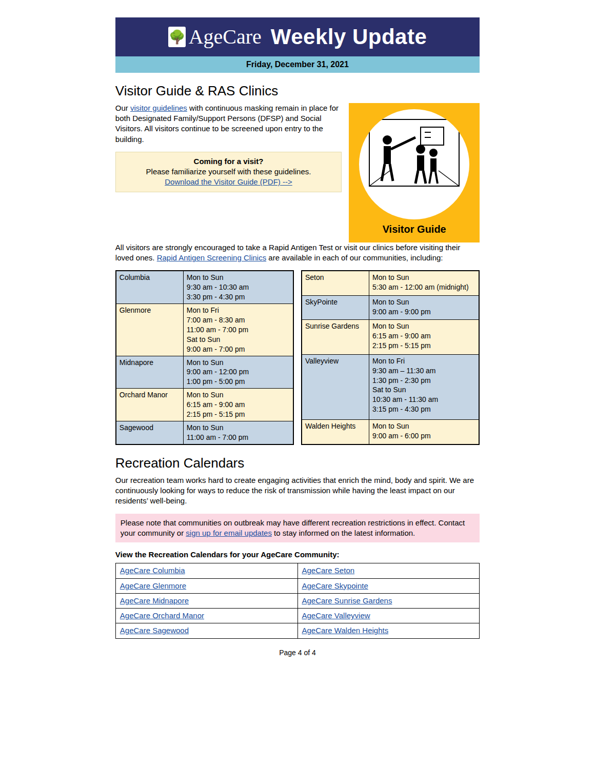🌳AgeCare
Weekly Update
Friday, December 31, 2021
Visitor Guide & RAS Clinics
Our visitor guidelines with continuous masking remain in place for both Designated Family/Support Persons (DFSP) and Social Visitors. All visitors continue to be screened upon entry to the building.
Coming for a visit? Please familiarize yourself with these guidelines.
Download the Visitor Guide (PDF) -->
Visitor Guide
All visitors are strongly encouraged to take a Rapid Antigen Test or visit our clinics before visiting their loved ones. Rapid Antigen Screening Clinics are available in each of our communities, including:
| Columbia | Mon to Sun 9:30 am - 10:30 am 3:30 pm - 4:30 pm |
| Glenmore | Mon to Fri 7:00 am - 8:30 am 11:00 am - 7:00 pm Sat to Sun 9:00 am - 7:00 pm |
| Midnapore | Mon to Sun 9:00 am - 12:00 pm 1:00 pm - 5:00 pm |
| Orchard Manor | Mon to Sun 6:15 am - 9:00 am 2:15 pm - 5:15 pm |
| Sagewood | Mon to Sun 11:00 am - 7:00 pm |
| Seton | Mon to Sun 5:30 am - 12:00 am (midnight) |
| SkyPointe | Mon to Sun 9:00 am - 9:00 pm |
| Sunrise Gardens | Mon to Sun 6:15 am - 9:00 am 2:15 pm - 5:15 pm |
| Valleyview | Mon to Fri 9:30 am – 11:30 am 1:30 pm - 2:30 pm Sat to Sun 10:30 am - 11:30 am 3:15 pm - 4:30 pm |
| Walden Heights | Mon to Sun 9:00 am - 6:00 pm |
Recreation Calendars
Our recreation team works hard to create engaging activities that enrich the mind, body and spirit. We are continuously looking for ways to reduce the risk of transmission while having the least impact on our residents’ well-being.
Please note that communities on outbreak may have different recreation restrictions in effect. Contact your community or sign up for email updates to stay informed on the latest information.
View the Recreation Calendars for your AgeCare Community:
| AgeCare Columbia | AgeCare Seton |
| AgeCare Glenmore | AgeCare Skypointe |
| AgeCare Midnapore | AgeCare Sunrise Gardens |
| AgeCare Orchard Manor | AgeCare Valleyview |
| AgeCare Sagewood | AgeCare Walden Heights |
Page 4 of 4